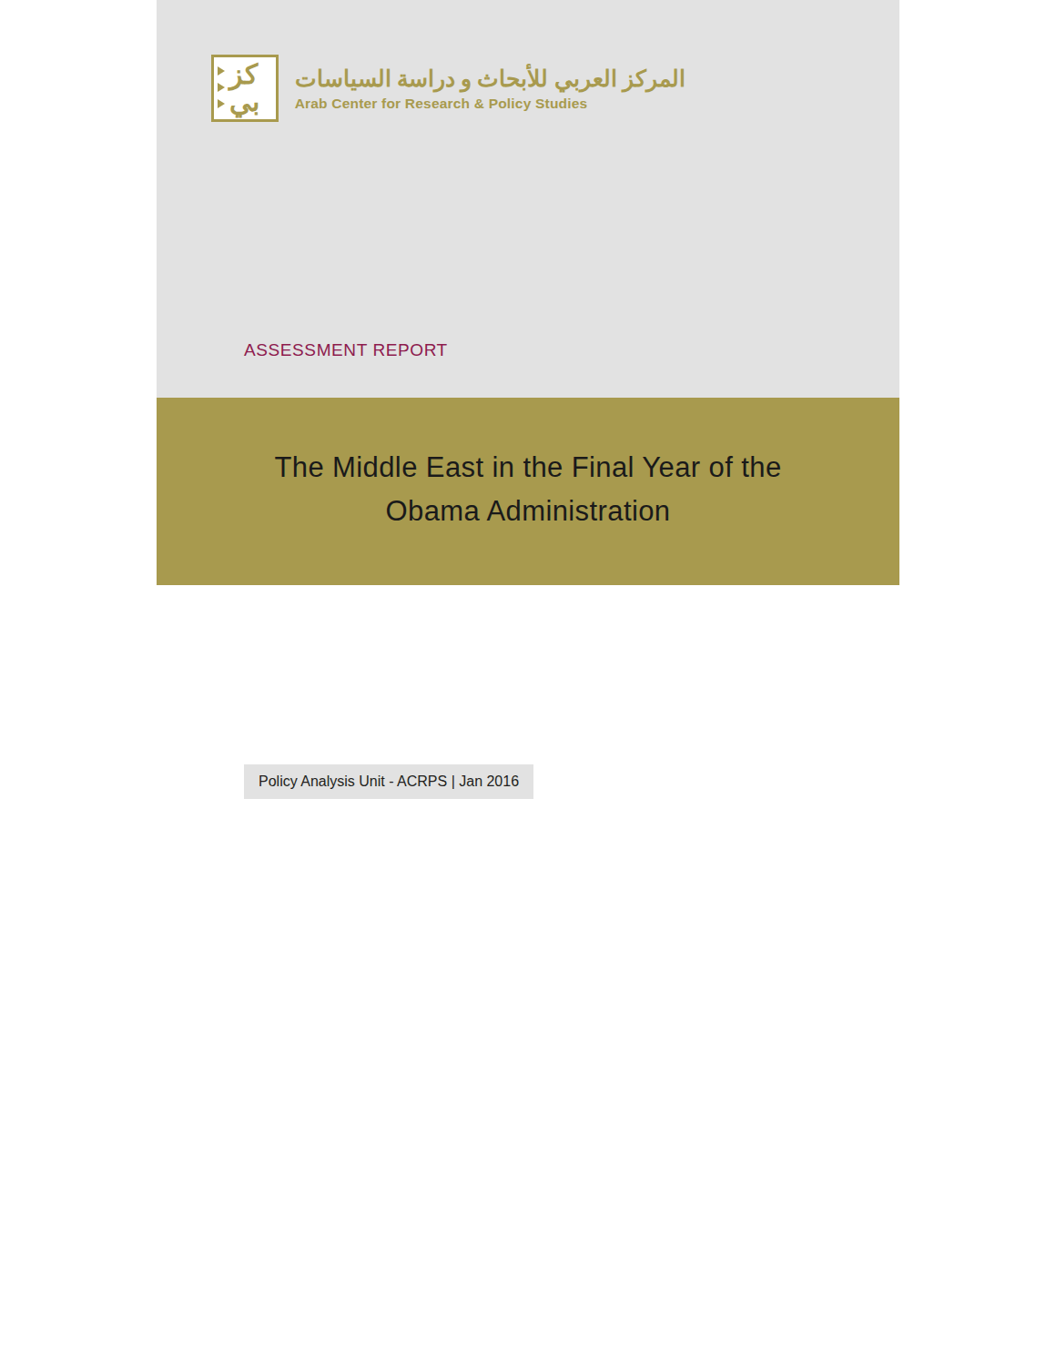كز
بي
المركز العربي للأبحاث و دراسة السياسات
Arab Center for Research & Policy Studies
ASSESSMENT REPORT
The Middle East in the Final Year of the
Obama Administration
Policy Analysis Unit - ACRPS | Jan 2016